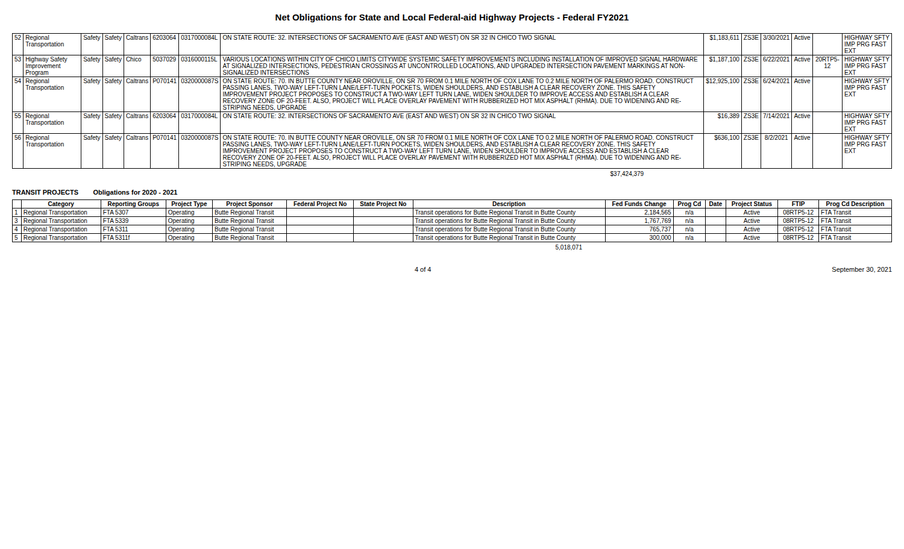Net Obligations for State and Local Federal-aid Highway Projects - Federal FY2021
| 52 | Regional Transportation | Safety | Safety | Caltrans | 6203064 | 0317000084L | ON STATE ROUTE: 32. INTERSECTIONS OF SACRAMENTO AVE (EAST AND WEST) ON SR 32 IN CHICO TWO SIGNAL | $1,183,611 | ZS3E | 3/30/2021 | Active | | HIGHWAY SFTY IMP PRG FAST EXT |
| 53 | Highway Safety Improvement Program | Safety | Safety | Chico | 5037029 | 0316000115L | VARIOUS LOCATIONS WITHIN CITY OF CHICO LIMITS CITYWIDE SYSTEMIC SAFETY IMPROVEMENTS INCLUDING INSTALLATION OF IMPROVED SIGNAL HARDWARE AT SIGNALIZED INTERSECTIONS, PEDESTRIAN CROSSINGS AT UNCONTROLLED LOCATIONS, AND UPGRADED INTERSECTION PAVEMENT MARKINGS AT NON-SIGNALIZED INTERSECTIONS | $1,187,100 | ZS3E | 6/22/2021 | Active | 20RTP5-12 | HIGHWAY SFTY IMP PRG FAST EXT |
| 54 | Regional Transportation | Safety | Safety | Caltrans | P070141 | 0320000087S | ON STATE ROUTE: 70. IN BUTTE COUNTY NEAR OROVILLE, ON SR 70 FROM 0.1 MILE NORTH OF COX LANE TO 0.2 MILE NORTH OF PALERMO ROAD. CONSTRUCT PASSING LANES, TWO-WAY LEFT-TURN LANE/LEFT-TURN POCKETS, WIDEN SHOULDERS, AND ESTABLISH A CLEAR RECOVERY ZONE. THIS SAFETY IMPROVEMENT PROJECT PROPOSES TO CONSTRUCT A TWO-WAY LEFT TURN LANE, WIDEN SHOULDER TO IMPROVE ACCESS AND ESTABLISH A CLEAR RECOVERY ZONE OF 20-FEET. ALSO, PROJECT WILL PLACE OVERLAY PAVEMENT WITH RUBBERIZED HOT MIX ASPHALT (RHMA). DUE TO WIDENING AND RE- STRIPING NEEDS, UPGRADE | $12,925,100 | ZS3E | 6/24/2021 | Active | | HIGHWAY SFTY IMP PRG FAST EXT |
| 55 | Regional Transportation | Safety | Safety | Caltrans | 6203064 | 0317000084L | ON STATE ROUTE: 32. INTERSECTIONS OF SACRAMENTO AVE (EAST AND WEST) ON SR 32 IN CHICO TWO SIGNAL | $16,389 | ZS3E | 7/14/2021 | Active | | HIGHWAY SFTY IMP PRG FAST EXT |
| 56 | Regional Transportation | Safety | Safety | Caltrans | P070141 | 0320000087S | ON STATE ROUTE: 70. IN BUTTE COUNTY NEAR OROVILLE, ON SR 70 FROM 0.1 MILE NORTH OF COX LANE TO 0.2 MILE NORTH OF PALERMO ROAD. CONSTRUCT PASSING LANES, TWO-WAY LEFT-TURN LANE/LEFT-TURN POCKETS, WIDEN SHOULDERS, AND ESTABLISH A CLEAR RECOVERY ZONE. THIS SAFETY IMPROVEMENT PROJECT PROPOSES TO CONSTRUCT A TWO-WAY LEFT TURN LANE, WIDEN SHOULDER TO IMPROVE ACCESS AND ESTABLISH A CLEAR RECOVERY ZONE OF 20-FEET. ALSO, PROJECT WILL PLACE OVERLAY PAVEMENT WITH RUBBERIZED HOT MIX ASPHALT (RHMA). DUE TO WIDENING AND RE- STRIPING NEEDS, UPGRADE | $636,100 | ZS3E | 8/2/2021 | Active | | HIGHWAY SFTY IMP PRG FAST EXT |
| | $37,424,379 | |
TRANSIT PROJECTS Obligations for 2020 - 2021
| | Category | Reporting Groups | Project Type | Project Sponsor | Federal Project No | State Project No | Description | Fed Funds Change | Prog Cd | Date | Project Status | FTIP | Prog Cd Description |
| --- | --- | --- | --- | --- | --- | --- | --- | --- | --- | --- | --- | --- | --- |
| 1 | Regional Transportation | FTA 5307 | Operating | Butte Regional Transit | | | Transit operations for Butte Regional Transit in Butte County | 2,184,565 | n/a | | Active | 08RTP5-12 | FTA Transit |
| 3 | Regional Transportation | FTA 5339 | Operating | Butte Regional Transit | | | Transit operations for Butte Regional Transit in Butte County | 1,767,769 | n/a | | Active | 08RTP5-12 | FTA Transit |
| 4 | Regional Transportation | FTA 5311 | Operating | Butte Regional Transit | | | Transit operations for Butte Regional Transit in Butte County | 765,737 | n/a | | Active | 08RTP5-12 | FTA Transit |
| 5 | Regional Transportation | FTA 5311f | Operating | Butte Regional Transit | | | Transit operations for Butte Regional Transit in Butte County | 300,000 | n/a | | Active | 08RTP5-12 | FTA Transit |
| | 5,018,071 | |
4 of 4
September 30, 2021